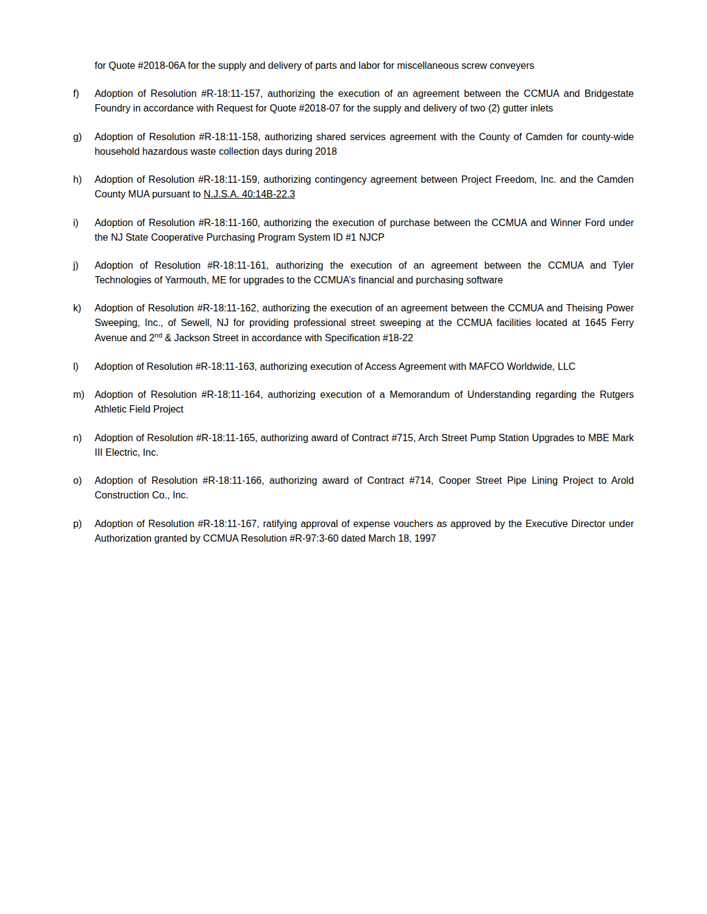for Quote #2018-06A for the supply and delivery of parts and labor for miscellaneous screw conveyers
f) Adoption of Resolution #R-18:11-157, authorizing the execution of an agreement between the CCMUA and Bridgestate Foundry in accordance with Request for Quote #2018-07 for the supply and delivery of two (2) gutter inlets
g) Adoption of Resolution #R-18:11-158, authorizing shared services agreement with the County of Camden for county-wide household hazardous waste collection days during 2018
h) Adoption of Resolution #R-18:11-159, authorizing contingency agreement between Project Freedom, Inc. and the Camden County MUA pursuant to N.J.S.A. 40:14B-22.3
i) Adoption of Resolution #R-18:11-160, authorizing the execution of purchase between the CCMUA and Winner Ford under the NJ State Cooperative Purchasing Program System ID #1 NJCP
j) Adoption of Resolution #R-18:11-161, authorizing the execution of an agreement between the CCMUA and Tyler Technologies of Yarmouth, ME for upgrades to the CCMUA’s financial and purchasing software
k) Adoption of Resolution #R-18:11-162, authorizing the execution of an agreement between the CCMUA and Theising Power Sweeping, Inc., of Sewell, NJ for providing professional street sweeping at the CCMUA facilities located at 1645 Ferry Avenue and 2nd & Jackson Street in accordance with Specification #18-22
l) Adoption of Resolution #R-18:11-163, authorizing execution of Access Agreement with MAFCO Worldwide, LLC
m) Adoption of Resolution #R-18:11-164, authorizing execution of a Memorandum of Understanding regarding the Rutgers Athletic Field Project
n) Adoption of Resolution #R-18:11-165, authorizing award of Contract #715, Arch Street Pump Station Upgrades to MBE Mark III Electric, Inc.
o) Adoption of Resolution #R-18:11-166, authorizing award of Contract #714, Cooper Street Pipe Lining Project to Arold Construction Co., Inc.
p) Adoption of Resolution #R-18:11-167, ratifying approval of expense vouchers as approved by the Executive Director under Authorization granted by CCMUA Resolution #R-97:3-60 dated March 18, 1997